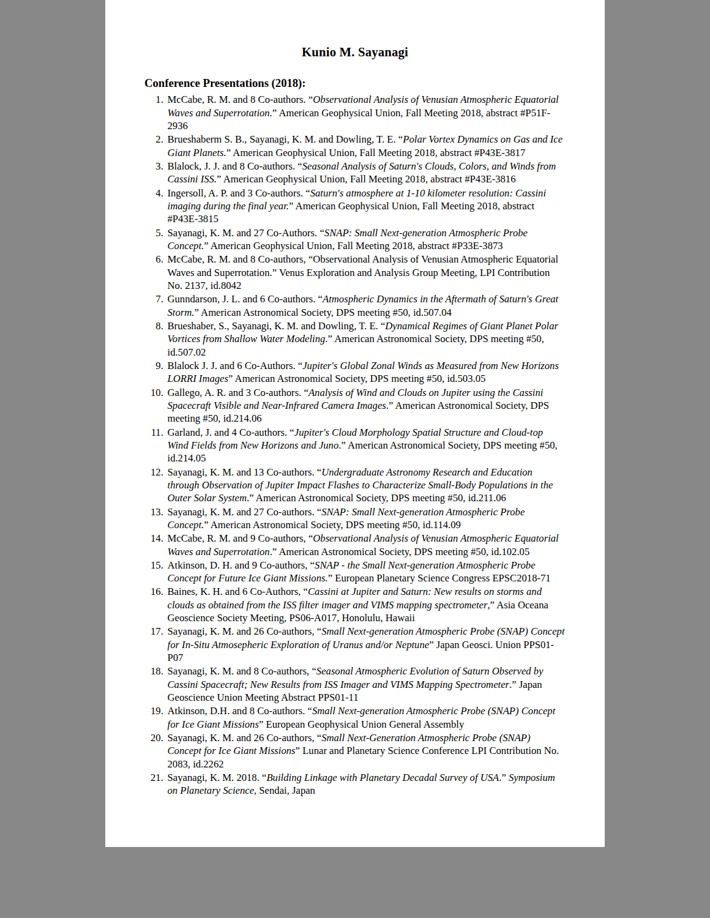Kunio M. Sayanagi
Conference Presentations (2018):
McCabe, R. M. and 8 Co-authors. “Observational Analysis of Venusian Atmospheric Equatorial Waves and Superrotation.” American Geophysical Union, Fall Meeting 2018, abstract #P51F-2936
Brueshaberm S. B., Sayanagi, K. M. and Dowling, T. E. “Polar Vortex Dynamics on Gas and Ice Giant Planets.” American Geophysical Union, Fall Meeting 2018, abstract #P43E-3817
Blalock, J. J. and 8 Co-authors. “Seasonal Analysis of Saturn's Clouds, Colors, and Winds from Cassini ISS.” American Geophysical Union, Fall Meeting 2018, abstract #P43E-3816
Ingersoll, A. P. and 3 Co-authors. “Saturn's atmosphere at 1-10 kilometer resolution: Cassini imaging during the final year.” American Geophysical Union, Fall Meeting 2018, abstract #P43E-3815
Sayanagi, K. M. and 27 Co-Authors. “SNAP: Small Next-generation Atmospheric Probe Concept.” American Geophysical Union, Fall Meeting 2018, abstract #P33E-3873
McCabe, R. M. and 8 Co-authors, “Observational Analysis of Venusian Atmospheric Equatorial Waves and Superrotation.” Venus Exploration and Analysis Group Meeting, LPI Contribution No. 2137, id.8042
Gunndarson, J. L. and 6 Co-authors. “Atmospheric Dynamics in the Aftermath of Saturn's Great Storm.” American Astronomical Society, DPS meeting #50, id.507.04
Brueshaber, S., Sayanagi, K. M. and Dowling, T. E. “Dynamical Regimes of Giant Planet Polar Vortices from Shallow Water Modeling.” American Astronomical Society, DPS meeting #50, id.507.02
Blalock J. J. and 6 Co-Authors. “Jupiter's Global Zonal Winds as Measured from New Horizons LORRI Images” American Astronomical Society, DPS meeting #50, id.503.05
Gallego, A. R. and 3 Co-authors. “Analysis of Wind and Clouds on Jupiter using the Cassini Spacecraft Visible and Near-Infrared Camera Images.” American Astronomical Society, DPS meeting #50, id.214.06
Garland, J. and 4 Co-authors. “Jupiter's Cloud Morphology Spatial Structure and Cloud-top Wind Fields from New Horizons and Juno.” American Astronomical Society, DPS meeting #50, id.214.05
Sayanagi, K. M. and 13 Co-authors. “Undergraduate Astronomy Research and Education through Observation of Jupiter Impact Flashes to Characterize Small-Body Populations in the Outer Solar System.” American Astronomical Society, DPS meeting #50, id.211.06
Sayanagi, K. M. and 27 Co-authors. “SNAP: Small Next-generation Atmospheric Probe Concept.” American Astronomical Society, DPS meeting #50, id.114.09
McCabe, R. M. and 9 Co-authors, “Observational Analysis of Venusian Atmospheric Equatorial Waves and Superrotation.” American Astronomical Society, DPS meeting #50, id.102.05
Atkinson, D. H. and 9 Co-authors, “SNAP - the Small Next-generation Atmospheric Probe Concept for Future Ice Giant Missions.” European Planetary Science Congress EPSC2018-71
Baines, K. H. and 6 Co-Authors, “Cassini at Jupiter and Saturn: New results on storms and clouds as obtained from the ISS filter imager and VIMS mapping spectrometer,” Asia Oceana Geoscience Society Meeting, PS06-A017, Honolulu, Hawaii
Sayanagi, K. M. and 26 Co-authors, “Small Next-generation Atmospheric Probe (SNAP) Concept for In-Situ Atmosepheric Exploration of Uranus and/or Neptune” Japan Geosci. Union PPS01-P07
Sayanagi, K. M. and 8 Co-authors, “Seasonal Atmospheric Evolution of Saturn Observed by Cassini Spacecraft; New Results from ISS Imager and VIMS Mapping Spectrometer.” Japan Geoscience Union Meeting Abstract PPS01-11
Atkinson, D.H. and 8 Co-authors. “Small Next-generation Atmospheric Probe (SNAP) Concept for Ice Giant Missions” European Geophysical Union General Assembly
Sayanagi, K. M. and 26 Co-authors, “Small Next-Generation Atmospheric Probe (SNAP) Concept for Ice Giant Missions” Lunar and Planetary Science Conference LPI Contribution No. 2083, id.2262
Sayanagi, K. M. 2018. “Building Linkage with Planetary Decadal Survey of USA.” Symposium on Planetary Science, Sendai, Japan